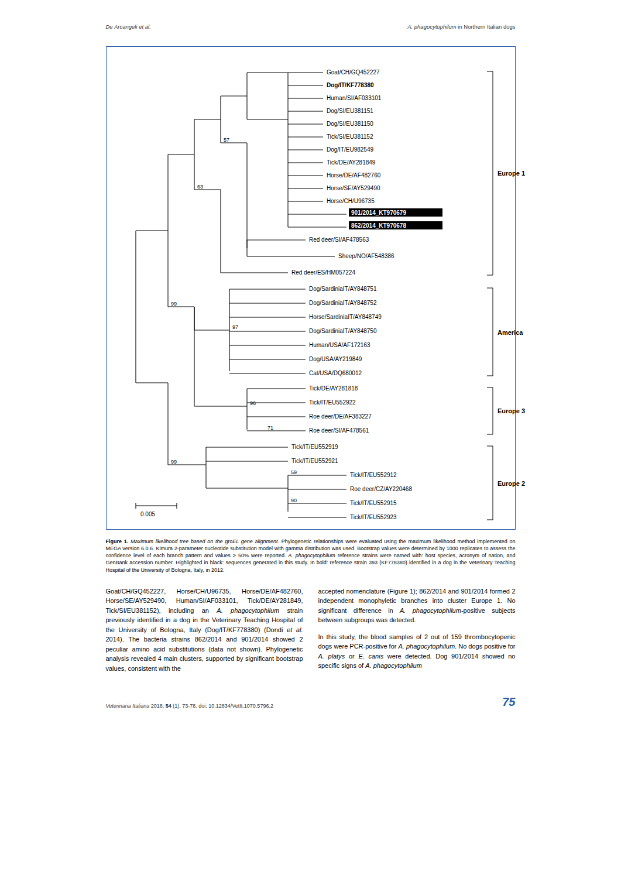De Arcangeli et al.
A. phagocytophilum in Northern Italian dogs
57 63 99 97 96 71 99 59 90 Goat/CH/GQ452227 Dog/IT/KF778380 Human/SI/AF033101 Dog/SI/EU381151 Dog/SI/EU381150 Tick/SI/EU381152 Dog/IT/EU982549 Tick/DE/AY281849 Horse/DE/AF482760 Horse/SE/AY529490 Horse/CH/U96735 901/2014_KT970679 862/2014_KT970678 Red deer/SI/AF478563 Sheep/NO/AF548386 Red deer/ES/HM057224 Dog/SardiniaIT/AY848751 Dog/SardiniaIT/AY848752 Horse/SardiniaIT/AY848749 Dog/SardiniaIT/AY848750 Human/USA/AF172163 Dog/USA/AY219849 Cat/USA/DQ680012 Tick/DE/AY281818 Tick/IT/EU552922 Roe deer/DE/AF383227 Roe deer/SI/AF478561 Tick/IT/EU552919 Tick/IT/EU552921 Tick/IT/EU552912 Roe deer/CZ/AY220468 Tick/IT/EU552915 Tick/IT/EU552923 Europe 1 America Europe 3 Europe 2 0.005
Figure 1. Maximum likelihood tree based on the groEL gene alignment. Phylogenetic relationships were evaluated using the maximum likelihood method implemented on MEGA version 6.0.6. Kimura 2-parameter nucleotide substitution model with gamma distribution was used. Bootstrap values were determined by 1000 replicates to assess the confidence level of each branch pattern and values > 50% were reported. A. phagocytophilum reference strains were named with: host species, acronym of nation, and GenBank accession number. Highlighted in black: sequences generated in this study. In bold: reference strain 393 (KF778380) identified in a dog in the Veterinary Teaching Hospital of the University of Bologna, Italy, in 2012.
Goat/CH/GQ452227, Horse/CH/U96735, Horse/DE/AF482760, Horse/SE/AY529490, Human/SI/AF033101, Tick/DE/AY281849, Tick/SI/EU381152), including an A. phagocytophilum strain previously identified in a dog in the Veterinary Teaching Hospital of the University of Bologna, Italy (Dog/IT/KF778380) (Dondi et al. 2014). The bacteria strains 862/2014 and 901/2014 showed 2 peculiar amino acid substitutions (data not shown). Phylogenetic analysis revealed 4 main clusters, supported by significant bootstrap values, consistent with the
accepted nomenclature (Figure 1); 862/2014 and 901/2014 formed 2 independent monophyletic branches into cluster Europe 1. No significant difference in A. phagocytophilum-positive subjects between subgroups was detected.
In this study, the blood samples of 2 out of 159 thrombocytopenic dogs were PCR-positive for A. phagocytophilum. No dogs positive for A. platys or E. canis were detected. Dog 901/2014 showed no specific signs of A. phagocytophilum
Veterinaria Italiana 2018, 54 (1), 73-78. doi: 10.12834/VetIt.1070.5796.2
75